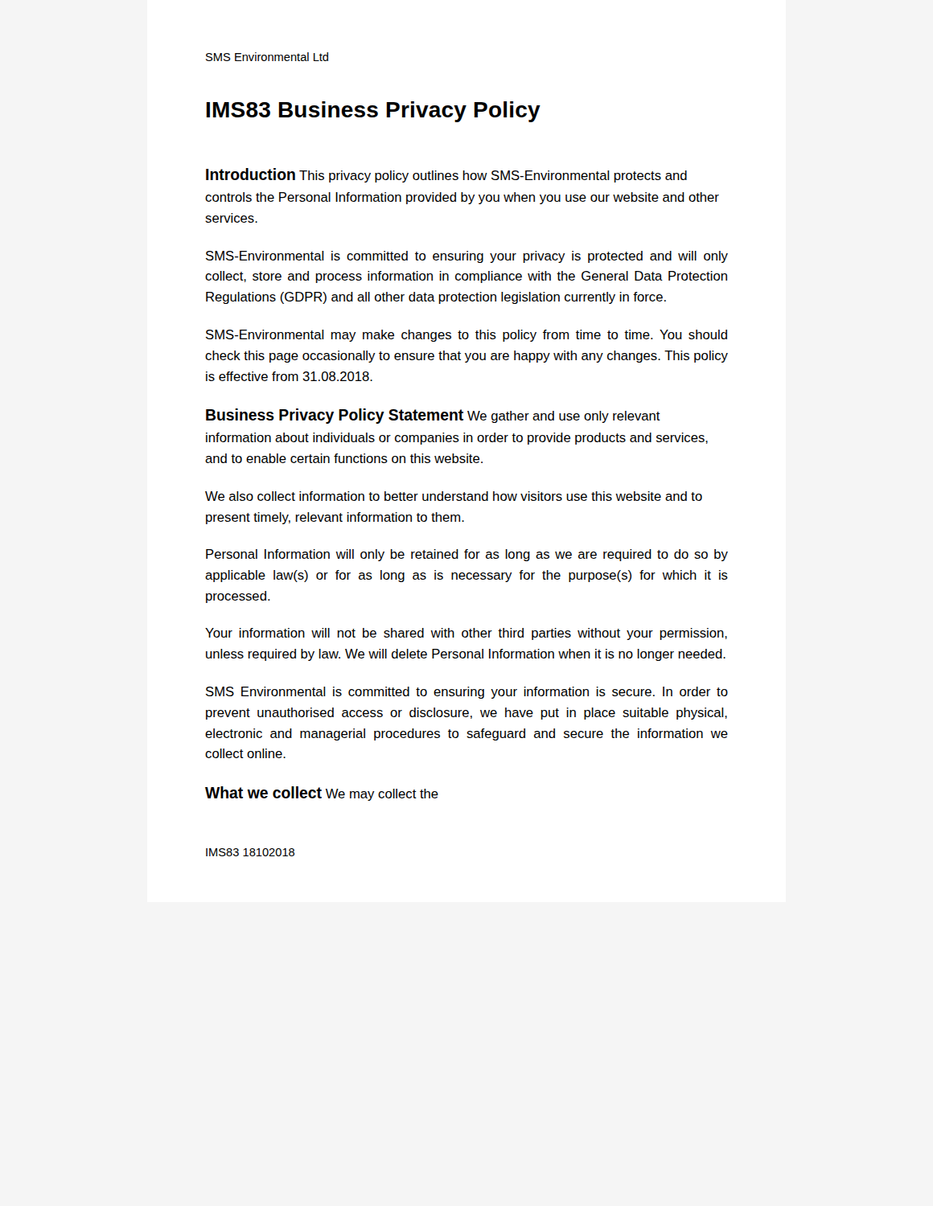SMS Environmental Ltd
IMS83 Business Privacy Policy
Introduction
This privacy policy outlines how SMS-Environmental protects and controls the Personal Information provided by you when you use our website and other services.
SMS-Environmental is committed to ensuring your privacy is protected and will only collect, store and process information in compliance with the General Data Protection Regulations (GDPR) and all other data protection legislation currently in force.
SMS-Environmental may make changes to this policy from time to time. You should check this page occasionally to ensure that you are happy with any changes. This policy is effective from 31.08.2018.
Business Privacy Policy Statement
We gather and use only relevant information about individuals or companies in order to provide products and services, and to enable certain functions on this website.
We also collect information to better understand how visitors use this website and to present timely, relevant information to them.
Personal Information will only be retained for as long as we are required to do so by applicable law(s) or for as long as is necessary for the purpose(s) for which it is processed.
Your information will not be shared with other third parties without your permission, unless required by law. We will delete Personal Information when it is no longer needed.
SMS Environmental is committed to ensuring your information is secure. In order to prevent unauthorised access or disclosure, we have put in place suitable physical, electronic and managerial procedures to safeguard and secure the information we collect online.
What we collect
We may collect the
IMS83 18102018